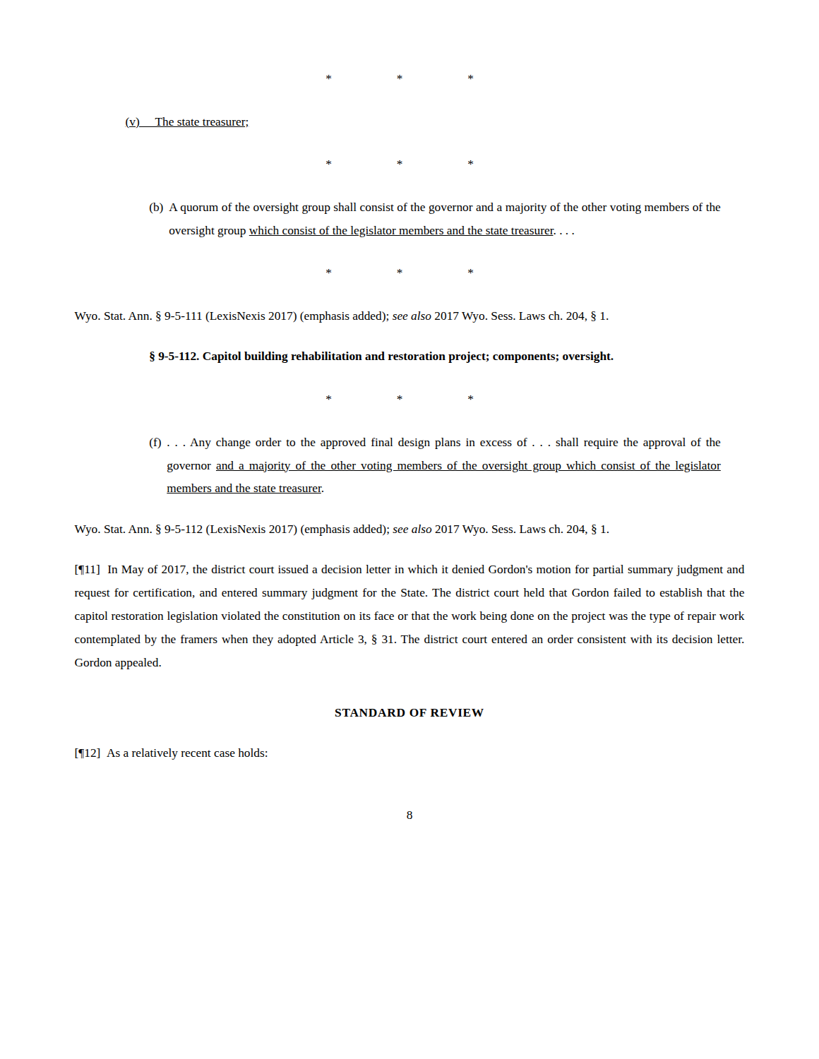* * *
(v) The state treasurer;
* * *
(b) A quorum of the oversight group shall consist of the governor and a majority of the other voting members of the oversight group which consist of the legislator members and the state treasurer. . . .
* * *
Wyo. Stat. Ann. § 9-5-111 (LexisNexis 2017) (emphasis added); see also 2017 Wyo. Sess. Laws ch. 204, § 1.
§ 9-5-112. Capitol building rehabilitation and restoration project; components; oversight.
* * *
(f) . . . Any change order to the approved final design plans in excess of . . . shall require the approval of the governor and a majority of the other voting members of the oversight group which consist of the legislator members and the state treasurer.
Wyo. Stat. Ann. § 9-5-112 (LexisNexis 2017) (emphasis added); see also 2017 Wyo. Sess. Laws ch. 204, § 1.
[¶11] In May of 2017, the district court issued a decision letter in which it denied Gordon's motion for partial summary judgment and request for certification, and entered summary judgment for the State. The district court held that Gordon failed to establish that the capitol restoration legislation violated the constitution on its face or that the work being done on the project was the type of repair work contemplated by the framers when they adopted Article 3, § 31. The district court entered an order consistent with its decision letter. Gordon appealed.
STANDARD OF REVIEW
[¶12] As a relatively recent case holds:
8